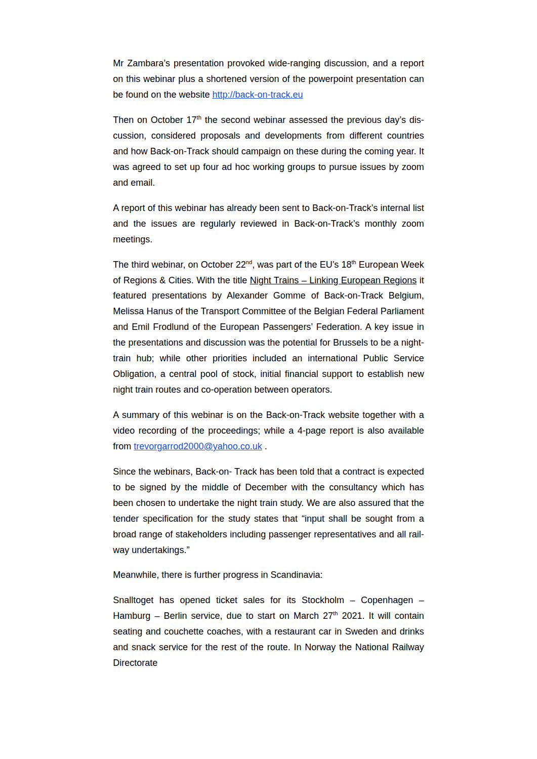Mr Zambara’s presentation provoked wide-ranging discussion, and a report on this webinar plus a shortened version of the powerpoint presentation can be found on the website http://back-on-track.eu
Then on October 17th the second webinar assessed the previous day’s discussion, considered proposals and developments from different countries and how Back-on-Track should campaign on these during the coming year. It was agreed to set up four ad hoc working groups to pursue issues by zoom and email.
A report of this webinar has already been sent to Back-on-Track’s internal list and the issues are regularly reviewed in Back-on-Track’s monthly zoom meetings.
The third webinar, on October 22nd, was part of the EU’s 18th European Week of Regions & Cities. With the title Night Trains – Linking European Regions it featured presentations by Alexander Gomme of Back-on-Track Belgium, Melissa Hanus of the Transport Committee of the Belgian Federal Parliament and Emil Frodlund of the European Passengers’ Federation. A key issue in the presentations and discussion was the potential for Brussels to be a night-train hub; while other priorities included an international Public Service Obligation, a central pool of stock, initial financial support to establish new night train routes and co-operation between operators.
A summary of this webinar is on the Back-on-Track website together with a video recording of the proceedings; while a 4-page report is also available from trevorgarrod2000@yahoo.co.uk .
Since the webinars, Back-on- Track has been told that a contract is expected to be signed by the middle of December with the consultancy which has been chosen to undertake the night train study. We are also assured that the tender specification for the study states that “input shall be sought from a broad range of stakeholders including passenger representatives and all railway undertakings.”
Meanwhile, there is further progress in Scandinavia:
Snalltoget has opened ticket sales for its Stockholm – Copenhagen – Hamburg – Berlin service, due to start on March 27th 2021. It will contain seating and couchette coaches, with a restaurant car in Sweden and drinks and snack service for the rest of the route. In Norway the National Railway Directorate